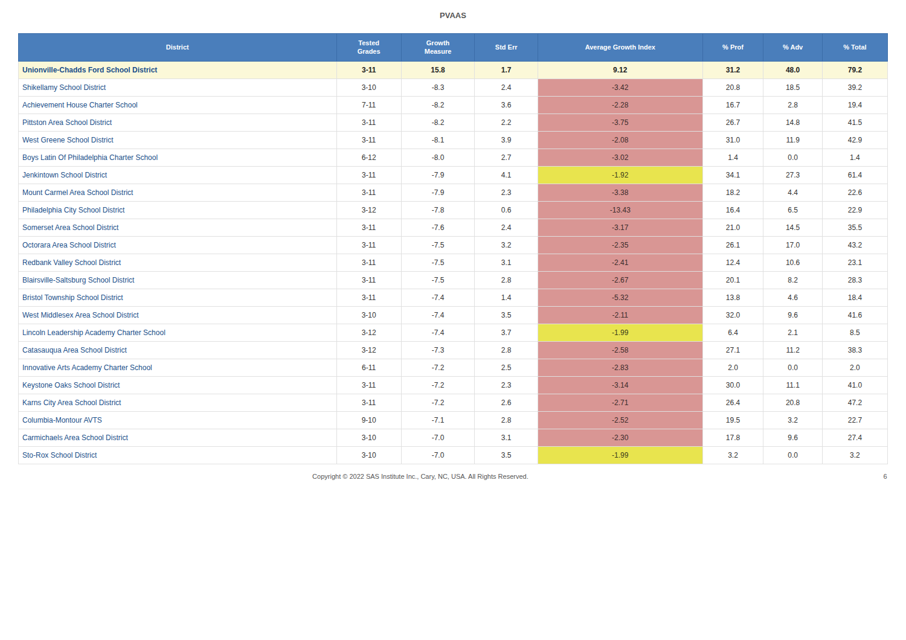PVAAS
| District | Tested Grades | Growth Measure | Std Err | Average Growth Index | % Prof | % Adv | % Total |
| --- | --- | --- | --- | --- | --- | --- | --- |
| Unionville-Chadds Ford School District | 3-11 | 15.8 | 1.7 | 9.12 | 31.2 | 48.0 | 79.2 |
| Shikellamy School District | 3-10 | -8.3 | 2.4 | -3.42 | 20.8 | 18.5 | 39.2 |
| Achievement House Charter School | 7-11 | -8.2 | 3.6 | -2.28 | 16.7 | 2.8 | 19.4 |
| Pittston Area School District | 3-11 | -8.2 | 2.2 | -3.75 | 26.7 | 14.8 | 41.5 |
| West Greene School District | 3-11 | -8.1 | 3.9 | -2.08 | 31.0 | 11.9 | 42.9 |
| Boys Latin Of Philadelphia Charter School | 6-12 | -8.0 | 2.7 | -3.02 | 1.4 | 0.0 | 1.4 |
| Jenkintown School District | 3-11 | -7.9 | 4.1 | -1.92 | 34.1 | 27.3 | 61.4 |
| Mount Carmel Area School District | 3-11 | -7.9 | 2.3 | -3.38 | 18.2 | 4.4 | 22.6 |
| Philadelphia City School District | 3-12 | -7.8 | 0.6 | -13.43 | 16.4 | 6.5 | 22.9 |
| Somerset Area School District | 3-11 | -7.6 | 2.4 | -3.17 | 21.0 | 14.5 | 35.5 |
| Octorara Area School District | 3-11 | -7.5 | 3.2 | -2.35 | 26.1 | 17.0 | 43.2 |
| Redbank Valley School District | 3-11 | -7.5 | 3.1 | -2.41 | 12.4 | 10.6 | 23.1 |
| Blairsville-Saltsburg School District | 3-11 | -7.5 | 2.8 | -2.67 | 20.1 | 8.2 | 28.3 |
| Bristol Township School District | 3-11 | -7.4 | 1.4 | -5.32 | 13.8 | 4.6 | 18.4 |
| West Middlesex Area School District | 3-10 | -7.4 | 3.5 | -2.11 | 32.0 | 9.6 | 41.6 |
| Lincoln Leadership Academy Charter School | 3-12 | -7.4 | 3.7 | -1.99 | 6.4 | 2.1 | 8.5 |
| Catasauqua Area School District | 3-12 | -7.3 | 2.8 | -2.58 | 27.1 | 11.2 | 38.3 |
| Innovative Arts Academy Charter School | 6-11 | -7.2 | 2.5 | -2.83 | 2.0 | 0.0 | 2.0 |
| Keystone Oaks School District | 3-11 | -7.2 | 2.3 | -3.14 | 30.0 | 11.1 | 41.0 |
| Karns City Area School District | 3-11 | -7.2 | 2.6 | -2.71 | 26.4 | 20.8 | 47.2 |
| Columbia-Montour AVTS | 9-10 | -7.1 | 2.8 | -2.52 | 19.5 | 3.2 | 22.7 |
| Carmichaels Area School District | 3-10 | -7.0 | 3.1 | -2.30 | 17.8 | 9.6 | 27.4 |
| Sto-Rox School District | 3-10 | -7.0 | 3.5 | -1.99 | 3.2 | 0.0 | 3.2 |
| Copyright © 2022 SAS Institute Inc., Cary, NC, USA. All Rights Reserved. | 6 |